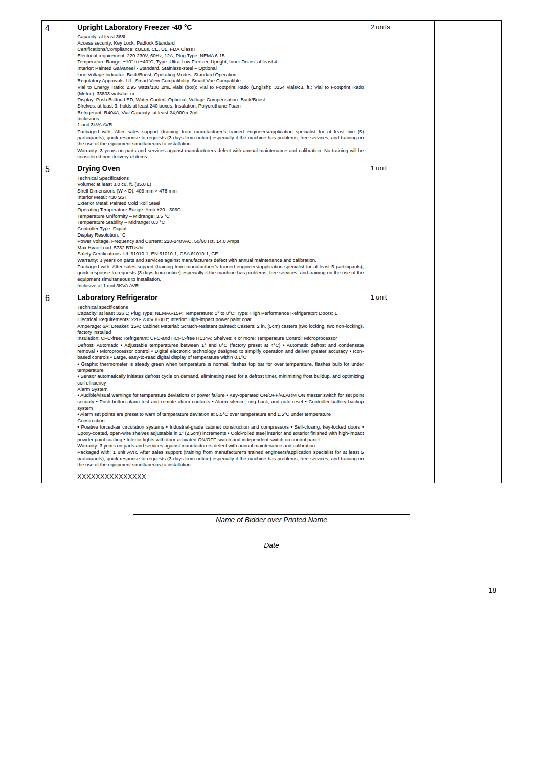| 4 | Upright Laboratory Freezer -40 °C Capacity: at least 368L Access security: Key Lock, Padlock Standard Certifications/Compliance: cULus, CE, UL, FDA Class I Electrical requirement: 220-230V, 60Hz, 12A; Plug Type: NEMA 6-15 Temperature Range: −10° to −40°C; Type: Ultra-Low Freezer, Upright; Inner Doors: at least 4 Interior: Painted Galvaneel - Standard, Stainless-steel – Optional Line Voltage Indicator: Buck/Boost; Operating Modes: Standard Operation Regulatory Approvals: UL; Smart View Compatibility: Smart-Vue Compatible Vial to Energy Ratio: 2.95 watts/100 2mL vials (box); Vial to Footprint Ratio (English): 3154 vials/cu. ft.; Vial to Footprint Ratio (Metric): 33803 vials/cu. m Display: Push Button LED; Water Cooled: Optional; Voltage Compensation: Buck/Boost Shelves: at least 3; holds at least 240 boxes; Insulation: Polyurethane Foam Refrigerant: R404A; Vial Capacity: at least 24,000 x 2mL Inclusions: 1 unit 3kVA AVR Packaged with: After sales support (training from manufacturer's trained engineers/application specialist for at least five (5) participants), quick response to requests (3 days from notice) especially if the machine has problems, free services, and training on the use of the equipment simultaneous to installation. Warranty: 3 years on parts and services against manufacturers defect with annual maintenance and calibration. No training will be considered non delivery of items | 2 units | |
| 5 | Drying Oven Technical Specifications Volume: at least 3.0 cu. ft. (85.0 L) Shelf Dimensions (W × D): 409 mm × 478 mm Interior Metal: 430 SST Exterior Metal: Painted Cold Roll Steel Operating Temperature Range: Amb +20 - 306C Temperature Uniformity – Midrange: 3.5 °C Temperature Stability – Midrange: 0.3 °C Controller Type: Digital Display Resolution: °C Power Voltage, Frequency and Current: 220-240VAC, 50/60 Hz, 14.0 Amps Max Hvac Load: 5732 BTUs/hr. Safety Certifications: UL 61010-1, EN 61010-1, CSA 61010-1, CE Warranty: 3 years on parts and services against manufacturers defect with annual maintenance and calibration. Packaged with: After sales support (training from manufacturer's trained engineers/application specialist for at least 5 participants), quick response to requests (3 days from notice) especially if the machine has problems, free services, and training on the use of the equipment simultaneous to installation. Inclusive of 1 unit 3KVA AVR | 1 unit | |
| 6 | Laboratory Refrigerator Technical specifications Capacity: at least 326 L; Plug Type: NEMA6-15P; Temperature: 1° to 8°C; Type: High Performance Refrigerator; Doors: 1 Electrical Requirements: 220- 230V /60Hz; Interior: High-impact power paint coat Amperage: 6A; Breaker: 15A; Cabinet Material: Scratch-resistant painted; Casters: 2 in. (5cm) casters (two locking, two non-locking), factory installed Insulation: CFC-free; Refrigerant: CFC-and HCFC-free R134A; Shelves: 4 or more; Temperature Control: Microprocessor Defrost: Automatic • Adjustable temperatures between 1° and 8°C (factory preset at 4°C) • Automatic defrost and condensate removal • Microprocessor control • Digital electronic technology designed to simplify operation and deliver greater accuracy • Icon-based controls • Large, easy-to-read digital display of temperature within 0.1°C • Graphic thermometer is steady green when temperature is normal, flashes top bar for over temperature, flashes bulb for under temperature • Sensor automatically initiates defrost cycle on demand, eliminating need for a defrost timer, minimizing frost buildup, and optimizing coil efficiency Alarm System • Audible/visual warnings for temperature deviations or power failure • Key-operated ON/OFF/ALARM ON master switch for set point security • Push-button alarm test and remote alarm contacts • Alarm silence, ring back, and auto reset • Controller battery backup system • Alarm set points are preset to warn of temperature deviation at 5.5°C over temperature and 1.5°C under temperature Construction • Positive forced-air circulation systems • Industrial-grade cabinet construction and compressors • Self-closing, key-locked doors • Epoxy-coated, open-wire shelves adjustable in 1” (2.5cm) increments • Cold-rolled steel interior and exterior finished with high-impact powder paint coating • Interior lights with door-activated ON/OFF switch and independent switch on control panel Warranty: 3 years on parts and services against manufacturers defect with annual maintenance and calibration Packaged with: 1 unit AVR, After sales support (training from manufacturer's trained engineers/application specialist for at least 5 participants), quick response to requests (3 days from notice) especially if the machine has problems, free services, and training on the use of the equipment simultaneous to installation | 1 unit | |
| | XXXXXXXXXXXXXXX | | |
Name of Bidder over Printed Name
Date
18